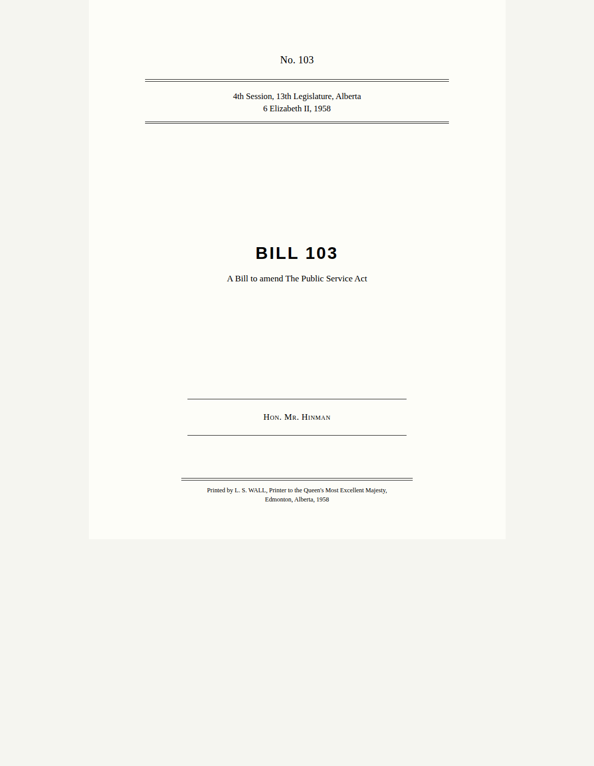No. 103
4th Session, 13th Legislature, Alberta
6 Elizabeth II, 1958
BILL 103
A Bill to amend The Public Service Act
Hon. Mr. Hinman
Printed by L. S. WALL, Printer to the Queen's Most Excellent Majesty,
Edmonton, Alberta, 1958